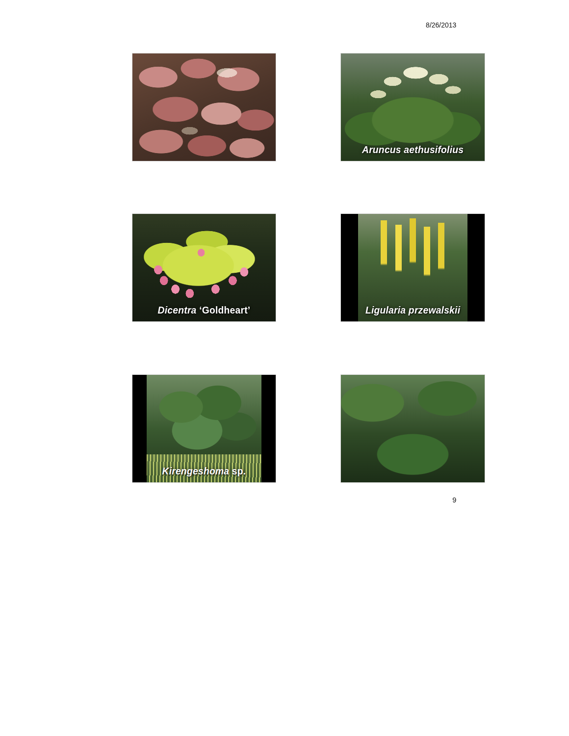8/26/2013
Aruncus aethusifolius
Dicentra ‘Goldheart’
Ligularia przewalskii
Kirengeshoma sp.
9